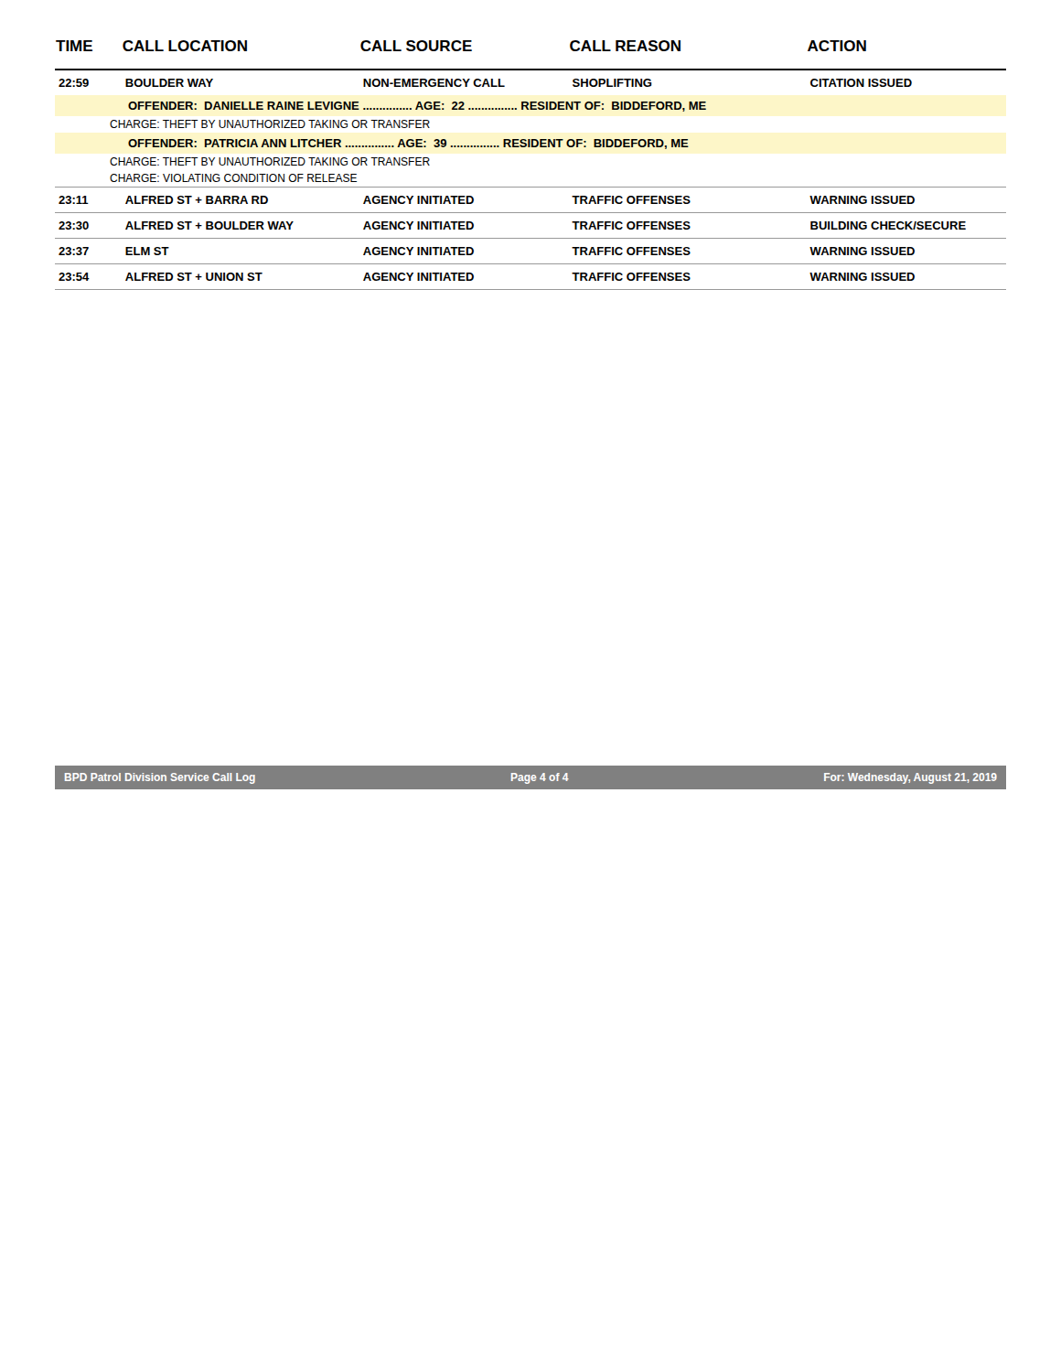| TIME | CALL LOCATION | CALL SOURCE | CALL REASON | ACTION |
| --- | --- | --- | --- | --- |
| 22:59 | BOULDER WAY | NON-EMERGENCY CALL | SHOPLIFTING | CITATION ISSUED |
| OFFENDER: DANIELLE RAINE LEVIGNE ............... AGE: 22 ............... RESIDENT OF: BIDDEFORD, ME |
| CHARGE: THEFT BY UNAUTHORIZED TAKING OR TRANSFER |
| OFFENDER: PATRICIA ANN LITCHER ............... AGE: 39 ............... RESIDENT OF: BIDDEFORD, ME |
| CHARGE: THEFT BY UNAUTHORIZED TAKING OR TRANSFER |
| CHARGE: VIOLATING CONDITION OF RELEASE |
| 23:11 | ALFRED ST + BARRA RD | AGENCY INITIATED | TRAFFIC OFFENSES | WARNING ISSUED |
| 23:30 | ALFRED ST + BOULDER WAY | AGENCY INITIATED | TRAFFIC OFFENSES | BUILDING CHECK/SECURE |
| 23:37 | ELM ST | AGENCY INITIATED | TRAFFIC OFFENSES | WARNING ISSUED |
| 23:54 | ALFRED ST + UNION ST | AGENCY INITIATED | TRAFFIC OFFENSES | WARNING ISSUED |
BPD Patrol Division Service Call Log Page 4 of 4 For: Wednesday, August 21, 2019